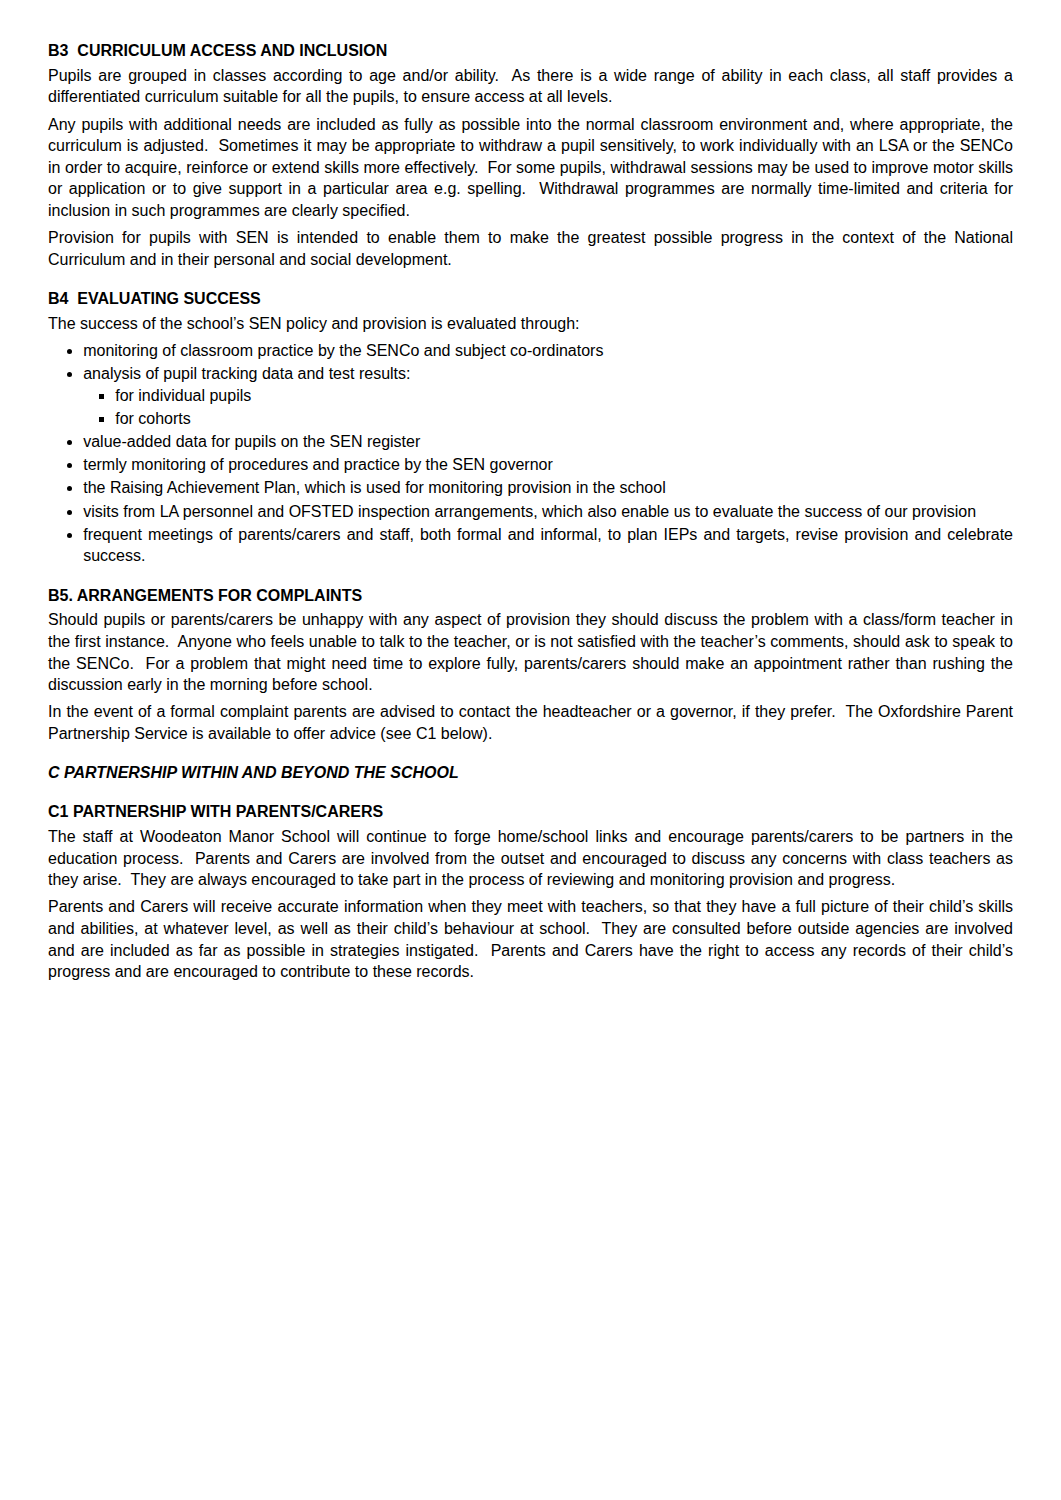B3 CURRICULUM ACCESS AND INCLUSION
Pupils are grouped in classes according to age and/or ability. As there is a wide range of ability in each class, all staff provides a differentiated curriculum suitable for all the pupils, to ensure access at all levels.
Any pupils with additional needs are included as fully as possible into the normal classroom environment and, where appropriate, the curriculum is adjusted. Sometimes it may be appropriate to withdraw a pupil sensitively, to work individually with an LSA or the SENCo in order to acquire, reinforce or extend skills more effectively. For some pupils, withdrawal sessions may be used to improve motor skills or application or to give support in a particular area e.g. spelling. Withdrawal programmes are normally time-limited and criteria for inclusion in such programmes are clearly specified.
Provision for pupils with SEN is intended to enable them to make the greatest possible progress in the context of the National Curriculum and in their personal and social development.
B4 EVALUATING SUCCESS
The success of the school’s SEN policy and provision is evaluated through:
monitoring of classroom practice by the SENCo and subject co-ordinators
analysis of pupil tracking data and test results:
for individual pupils
for cohorts
value-added data for pupils on the SEN register
termly monitoring of procedures and practice by the SEN governor
the Raising Achievement Plan, which is used for monitoring provision in the school
visits from LA personnel and OFSTED inspection arrangements, which also enable us to evaluate the success of our provision
frequent meetings of parents/carers and staff, both formal and informal, to plan IEPs and targets, revise provision and celebrate success.
B5. ARRANGEMENTS FOR COMPLAINTS
Should pupils or parents/carers be unhappy with any aspect of provision they should discuss the problem with a class/form teacher in the first instance. Anyone who feels unable to talk to the teacher, or is not satisfied with the teacher’s comments, should ask to speak to the SENCo. For a problem that might need time to explore fully, parents/carers should make an appointment rather than rushing the discussion early in the morning before school.
In the event of a formal complaint parents are advised to contact the headteacher or a governor, if they prefer. The Oxfordshire Parent Partnership Service is available to offer advice (see C1 below).
C PARTNERSHIP WITHIN AND BEYOND THE SCHOOL
C1 PARTNERSHIP WITH PARENTS/CARERS
The staff at Woodeaton Manor School will continue to forge home/school links and encourage parents/carers to be partners in the education process. Parents and Carers are involved from the outset and encouraged to discuss any concerns with class teachers as they arise. They are always encouraged to take part in the process of reviewing and monitoring provision and progress.
Parents and Carers will receive accurate information when they meet with teachers, so that they have a full picture of their child’s skills and abilities, at whatever level, as well as their child’s behaviour at school. They are consulted before outside agencies are involved and are included as far as possible in strategies instigated. Parents and Carers have the right to access any records of their child’s progress and are encouraged to contribute to these records.